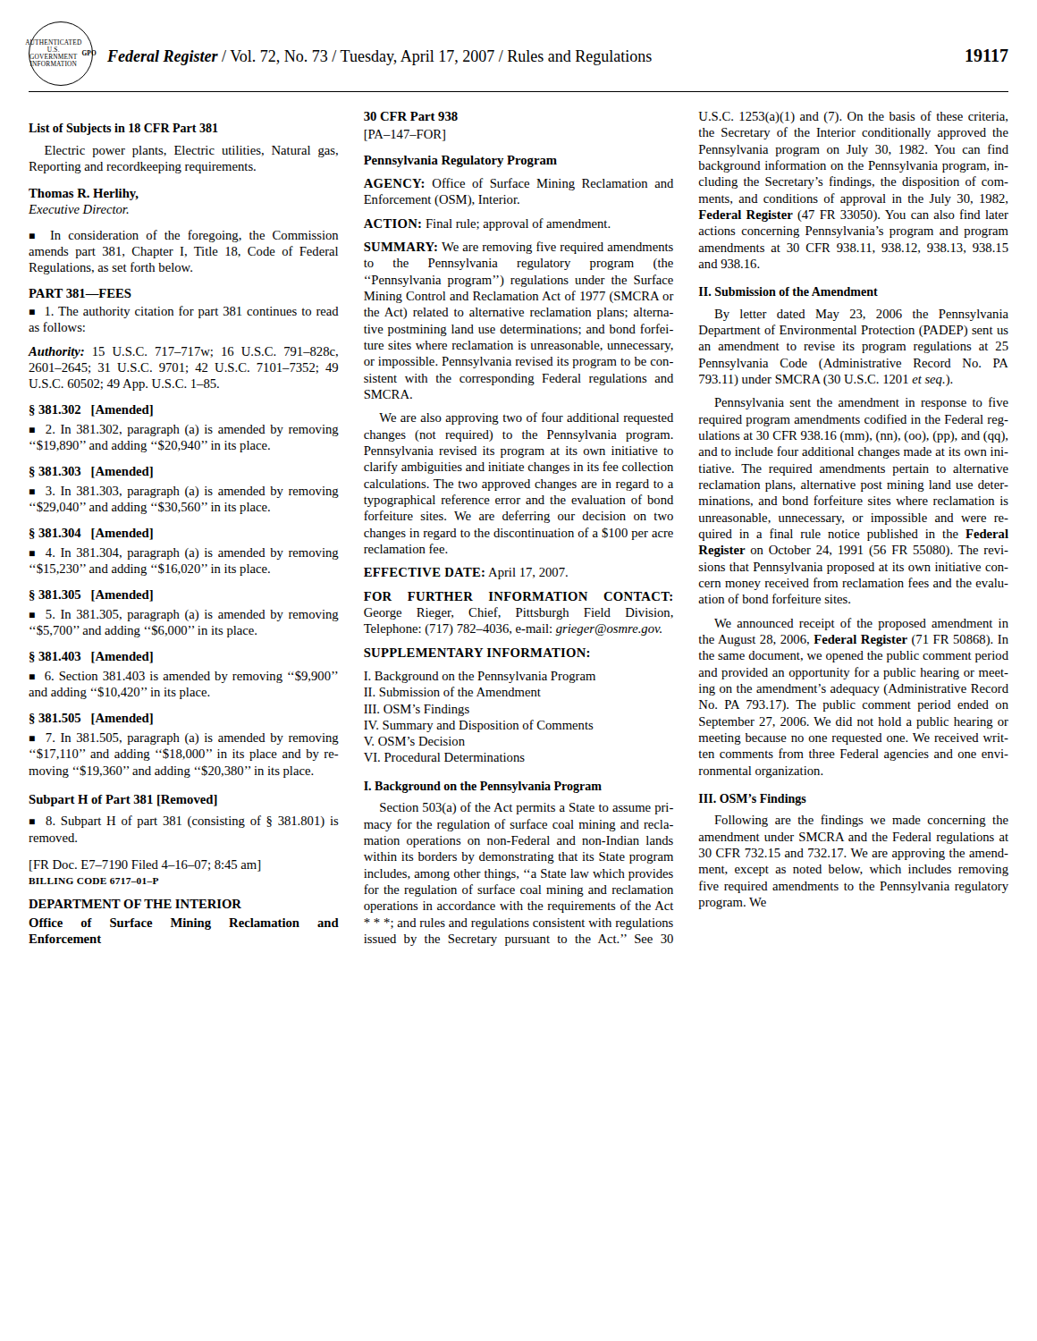AUTHENTICATED
U.S. GOVERNMENT
INFORMATION
GPO
Federal Register / Vol. 72, No. 73 / Tuesday, April 17, 2007 / Rules and Regulations
19117
List of Subjects in 18 CFR Part 381
Electric power plants, Electric utilities, Natural gas, Reporting and recordkeeping requirements.
Thomas R. Herlihy,
Executive Director.
■ In consideration of the foregoing, the Commission amends part 381, Chapter I, Title 18, Code of Federal Regulations, as set forth below.
PART 381—FEES
■ 1. The authority citation for part 381 continues to read as follows:
Authority: 15 U.S.C. 717–717w; 16 U.S.C. 791–828c, 2601–2645; 31 U.S.C. 9701; 42 U.S.C. 7101–7352; 49 U.S.C. 60502; 49 App. U.S.C. 1–85.
§ 381.302 [Amended]
■ 2. In 381.302, paragraph (a) is amended by removing ‘‘$19,890’’ and adding ‘‘$20,940’’ in its place.
§ 381.303 [Amended]
■ 3. In 381.303, paragraph (a) is amended by removing ‘‘$29,040’’ and adding ‘‘$30,560’’ in its place.
§ 381.304 [Amended]
■ 4. In 381.304, paragraph (a) is amended by removing ‘‘$15,230’’ and adding ‘‘$16,020’’ in its place.
§ 381.305 [Amended]
■ 5. In 381.305, paragraph (a) is amended by removing ‘‘$5,700’’ and adding ‘‘$6,000’’ in its place.
§ 381.403 [Amended]
■ 6. Section 381.403 is amended by removing ‘‘$9,900’’ and adding ‘‘$10,420’’ in its place.
§ 381.505 [Amended]
■ 7. In 381.505, paragraph (a) is amended by removing ‘‘$17,110’’ and adding ‘‘$18,000’’ in its place and by removing ‘‘$19,360’’ and adding ‘‘$20,380’’ in its place.
Subpart H of Part 381 [Removed]
■ 8. Subpart H of part 381 (consisting of § 381.801) is removed.
[FR Doc. E7–7190 Filed 4–16–07; 8:45 am]
BILLING CODE 6717–01–P
DEPARTMENT OF THE INTERIOR
Office of Surface Mining Reclamation and Enforcement
30 CFR Part 938
[PA–147–FOR]
Pennsylvania Regulatory Program
AGENCY: Office of Surface Mining Reclamation and Enforcement (OSM), Interior.
ACTION: Final rule; approval of amendment.
SUMMARY: We are removing five required amendments to the Pennsylvania regulatory program (the ‘‘Pennsylvania program’’) regulations under the Surface Mining Control and Reclamation Act of 1977 (SMCRA or the Act) related to alternative reclamation plans; alternative postmining land use determinations; and bond forfeiture sites where reclamation is unreasonable, unnecessary, or impossible. Pennsylvania revised its program to be consistent with the corresponding Federal regulations and SMCRA.
We are also approving two of four additional requested changes (not required) to the Pennsylvania program. Pennsylvania revised its program at its own initiative to clarify ambiguities and initiate changes in its fee collection calculations. The two approved changes are in regard to a typographical reference error and the evaluation of bond forfeiture sites. We are deferring our decision on two changes in regard to the discontinuation of a $100 per acre reclamation fee.
EFFECTIVE DATE: April 17, 2007.
FOR FURTHER INFORMATION CONTACT: George Rieger, Chief, Pittsburgh Field Division, Telephone: (717) 782–4036, e-mail: grieger@osmre.gov.
SUPPLEMENTARY INFORMATION:
I. Background on the Pennsylvania Program
II. Submission of the Amendment
III. OSM’s Findings
IV. Summary and Disposition of Comments
V. OSM’s Decision
VI. Procedural Determinations
I. Background on the Pennsylvania Program
Section 503(a) of the Act permits a State to assume primacy for the regulation of surface coal mining and reclamation operations on non-Federal and non-Indian lands within its borders by demonstrating that its State program includes, among other things, ‘‘a State law which provides for the regulation of surface coal mining and reclamation operations in accordance with the requirements of the Act * * *; and rules and regulations consistent with regulations issued by the Secretary pursuant to the Act.’’ See 30 U.S.C. 1253(a)(1) and (7). On the basis of these criteria, the Secretary of the Interior conditionally approved the Pennsylvania program on July 30, 1982. You can find background information on the Pennsylvania program, including the Secretary’s findings, the disposition of comments, and conditions of approval in the July 30, 1982, Federal Register (47 FR 33050). You can also find later actions concerning Pennsylvania’s program and program amendments at 30 CFR 938.11, 938.12, 938.13, 938.15 and 938.16.
II. Submission of the Amendment
By letter dated May 23, 2006 the Pennsylvania Department of Environmental Protection (PADEP) sent us an amendment to revise its program regulations at 25 Pennsylvania Code (Administrative Record No. PA 793.11) under SMCRA (30 U.S.C. 1201 et seq.).
Pennsylvania sent the amendment in response to five required program amendments codified in the Federal regulations at 30 CFR 938.16 (mm), (nn), (oo), (pp), and (qq), and to include four additional changes made at its own initiative. The required amendments pertain to alternative reclamation plans, alternative post mining land use determinations, and bond forfeiture sites where reclamation is unreasonable, unnecessary, or impossible and were required in a final rule notice published in the Federal Register on October 24, 1991 (56 FR 55080). The revisions that Pennsylvania proposed at its own initiative concern money received from reclamation fees and the evaluation of bond forfeiture sites.
We announced receipt of the proposed amendment in the August 28, 2006, Federal Register (71 FR 50868). In the same document, we opened the public comment period and provided an opportunity for a public hearing or meeting on the amendment’s adequacy (Administrative Record No. PA 793.17). The public comment period ended on September 27, 2006. We did not hold a public hearing or meeting because no one requested one. We received written comments from three Federal agencies and one environmental organization.
III. OSM’s Findings
Following are the findings we made concerning the amendment under SMCRA and the Federal regulations at 30 CFR 732.15 and 732.17. We are approving the amendment, except as noted below, which includes removing five required amendments to the Pennsylvania regulatory program. We